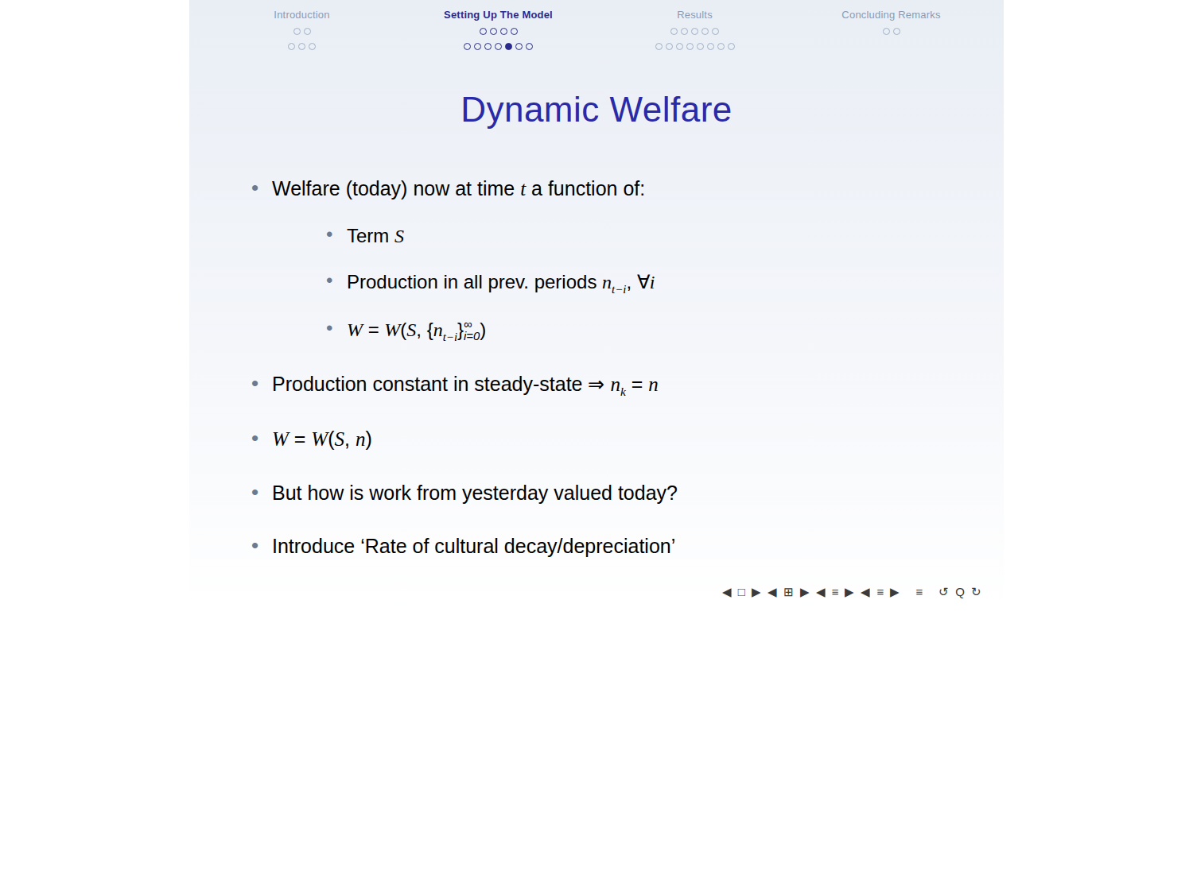Introduction
Setting Up The Model
Results
Concluding Remarks
Dynamic Welfare
Welfare (today) now at time t a function of:
Term S
Production in all prev. periods nt−i, ∀i
W = W(S, {nt−i}∞i=0)
Production constant in steady-state ⇒ nk = n
W = W(S, n)
But how is work from yesterday valued today?
Introduce ‘Rate of cultural decay/depreciation’
◀□▶◀⊞▶◀≡▶◀≡▶ ≡ ↺Q↻